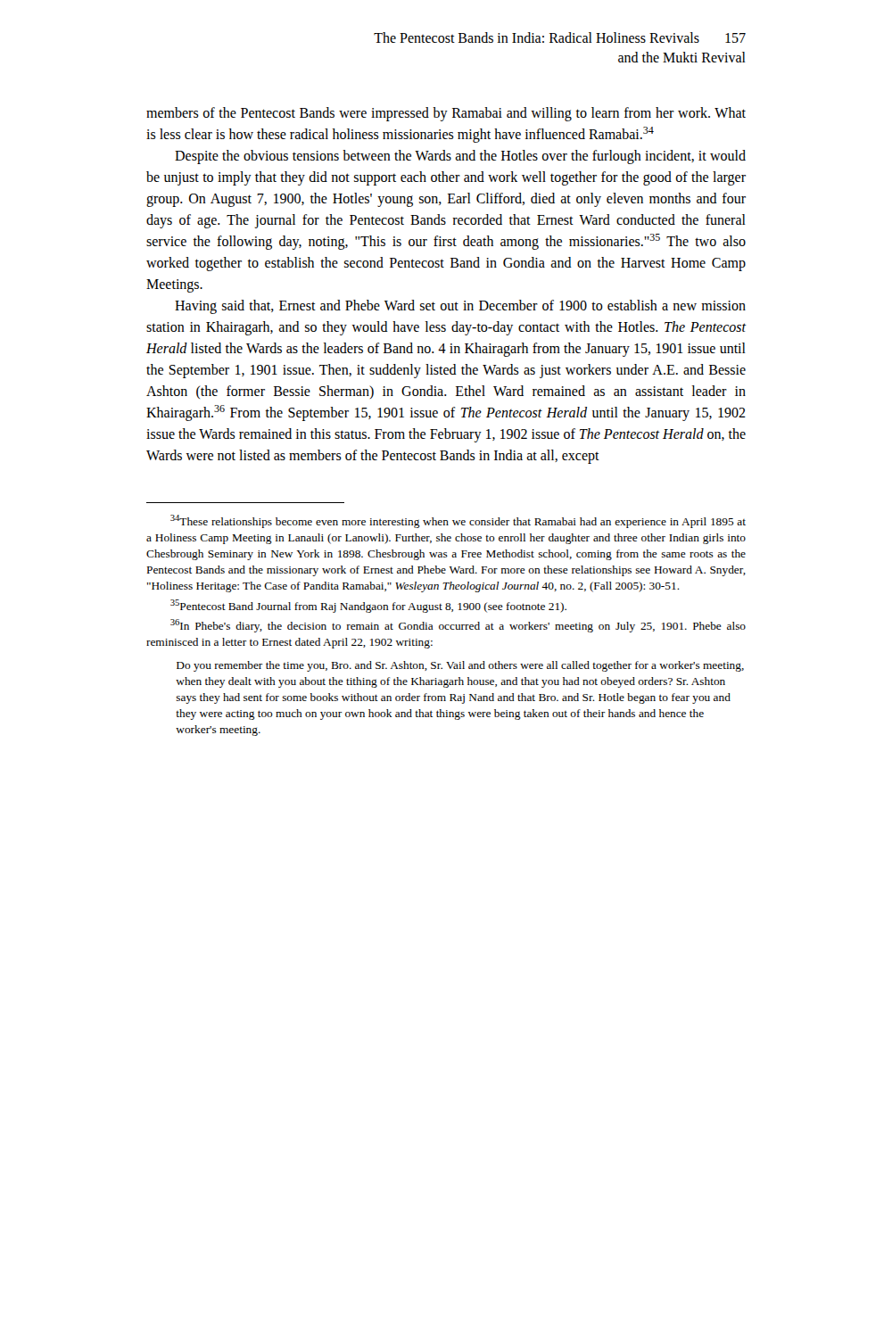The Pentecost Bands in India: Radical Holiness Revivals 157 and the Mukti Revival
members of the Pentecost Bands were impressed by Ramabai and willing to learn from her work. What is less clear is how these radical holiness missionaries might have influenced Ramabai.34
Despite the obvious tensions between the Wards and the Hotles over the furlough incident, it would be unjust to imply that they did not support each other and work well together for the good of the larger group. On August 7, 1900, the Hotles' young son, Earl Clifford, died at only eleven months and four days of age. The journal for the Pentecost Bands recorded that Ernest Ward conducted the funeral service the following day, noting, "This is our first death among the missionaries."35 The two also worked together to establish the second Pentecost Band in Gondia and on the Harvest Home Camp Meetings.
Having said that, Ernest and Phebe Ward set out in December of 1900 to establish a new mission station in Khairagarh, and so they would have less day-to-day contact with the Hotles. The Pentecost Herald listed the Wards as the leaders of Band no. 4 in Khairagarh from the January 15, 1901 issue until the September 1, 1901 issue. Then, it suddenly listed the Wards as just workers under A.E. and Bessie Ashton (the former Bessie Sherman) in Gondia. Ethel Ward remained as an assistant leader in Khairagarh.36 From the September 15, 1901 issue of The Pentecost Herald until the January 15, 1902 issue the Wards remained in this status. From the February 1, 1902 issue of The Pentecost Herald on, the Wards were not listed as members of the Pentecost Bands in India at all, except
34These relationships become even more interesting when we consider that Ramabai had an experience in April 1895 at a Holiness Camp Meeting in Lanauli (or Lanowli). Further, she chose to enroll her daughter and three other Indian girls into Chesbrough Seminary in New York in 1898. Chesbrough was a Free Methodist school, coming from the same roots as the Pentecost Bands and the missionary work of Ernest and Phebe Ward. For more on these relationships see Howard A. Snyder, "Holiness Heritage: The Case of Pandita Ramabai," Wesleyan Theological Journal 40, no. 2, (Fall 2005): 30-51.
35Pentecost Band Journal from Raj Nandgaon for August 8, 1900 (see footnote 21).
36In Phebe's diary, the decision to remain at Gondia occurred at a workers' meeting on July 25, 1901. Phebe also reminisced in a letter to Ernest dated April 22, 1902 writing:
Do you remember the time you, Bro. and Sr. Ashton, Sr. Vail and others were all called together for a worker's meeting, when they dealt with you about the tithing of the Khariagarh house, and that you had not obeyed orders? Sr. Ashton says they had sent for some books without an order from Raj Nand and that Bro. and Sr. Hotle began to fear you and they were acting too much on your own hook and that things were being taken out of their hands and hence the worker's meeting.